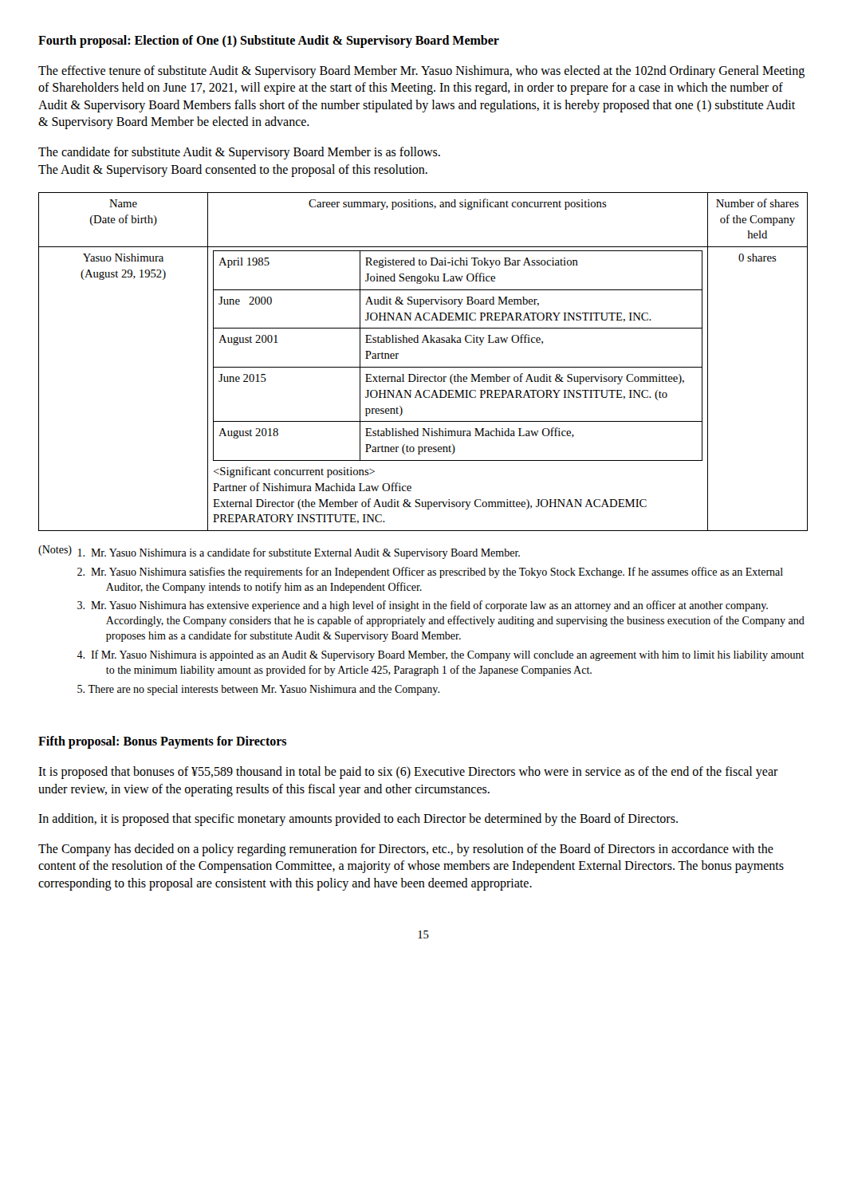Fourth proposal: Election of One (1) Substitute Audit & Supervisory Board Member
The effective tenure of substitute Audit & Supervisory Board Member Mr. Yasuo Nishimura, who was elected at the 102nd Ordinary General Meeting of Shareholders held on June 17, 2021, will expire at the start of this Meeting. In this regard, in order to prepare for a case in which the number of Audit & Supervisory Board Members falls short of the number stipulated by laws and regulations, it is hereby proposed that one (1) substitute Audit & Supervisory Board Member be elected in advance.
The candidate for substitute Audit & Supervisory Board Member is as follows.
The Audit & Supervisory Board consented to the proposal of this resolution.
| Name (Date of birth) | Career summary, positions, and significant concurrent positions | Number of shares of the Company held |
| --- | --- | --- |
| Yasuo Nishimura (August 29, 1952) | / April 1985 / Registered to Dai-ichi Tokyo Bar Association Joined Sengoku Law Office / / June 2000 / Audit & Supervisory Board Member, JOHNAN ACADEMIC PREPARATORY INSTITUTE, INC. / / August 2001 / Established Akasaka City Law Office, Partner / / June 2015 / External Director (the Member of Audit & Supervisory Committee), JOHNAN ACADEMIC PREPARATORY INSTITUTE, INC. (to present) / / August 2018 / Established Nishimura Machida Law Office, Partner (to present) / <Significant concurrent positions> Partner of Nishimura Machida Law Office External Director (the Member of Audit & Supervisory Committee), JOHNAN ACADEMIC PREPARATORY INSTITUTE, INC. | 0 shares |
(Notes)
1. Mr. Yasuo Nishimura is a candidate for substitute External Audit & Supervisory Board Member.
2. Mr. Yasuo Nishimura satisfies the requirements for an Independent Officer as prescribed by the Tokyo Stock Exchange. If he assumes office as an External Auditor, the Company intends to notify him as an Independent Officer.
3. Mr. Yasuo Nishimura has extensive experience and a high level of insight in the field of corporate law as an attorney and an officer at another company. Accordingly, the Company considers that he is capable of appropriately and effectively auditing and supervising the business execution of the Company and proposes him as a candidate for substitute Audit & Supervisory Board Member.
4. If Mr. Yasuo Nishimura is appointed as an Audit & Supervisory Board Member, the Company will conclude an agreement with him to limit his liability amount to the minimum liability amount as provided for by Article 425, Paragraph 1 of the Japanese Companies Act.
5. There are no special interests between Mr. Yasuo Nishimura and the Company.
Fifth proposal: Bonus Payments for Directors
It is proposed that bonuses of ¥55,589 thousand in total be paid to six (6) Executive Directors who were in service as of the end of the fiscal year under review, in view of the operating results of this fiscal year and other circumstances.
In addition, it is proposed that specific monetary amounts provided to each Director be determined by the Board of Directors.
The Company has decided on a policy regarding remuneration for Directors, etc., by resolution of the Board of Directors in accordance with the content of the resolution of the Compensation Committee, a majority of whose members are Independent External Directors. The bonus payments corresponding to this proposal are consistent with this policy and have been deemed appropriate.
15